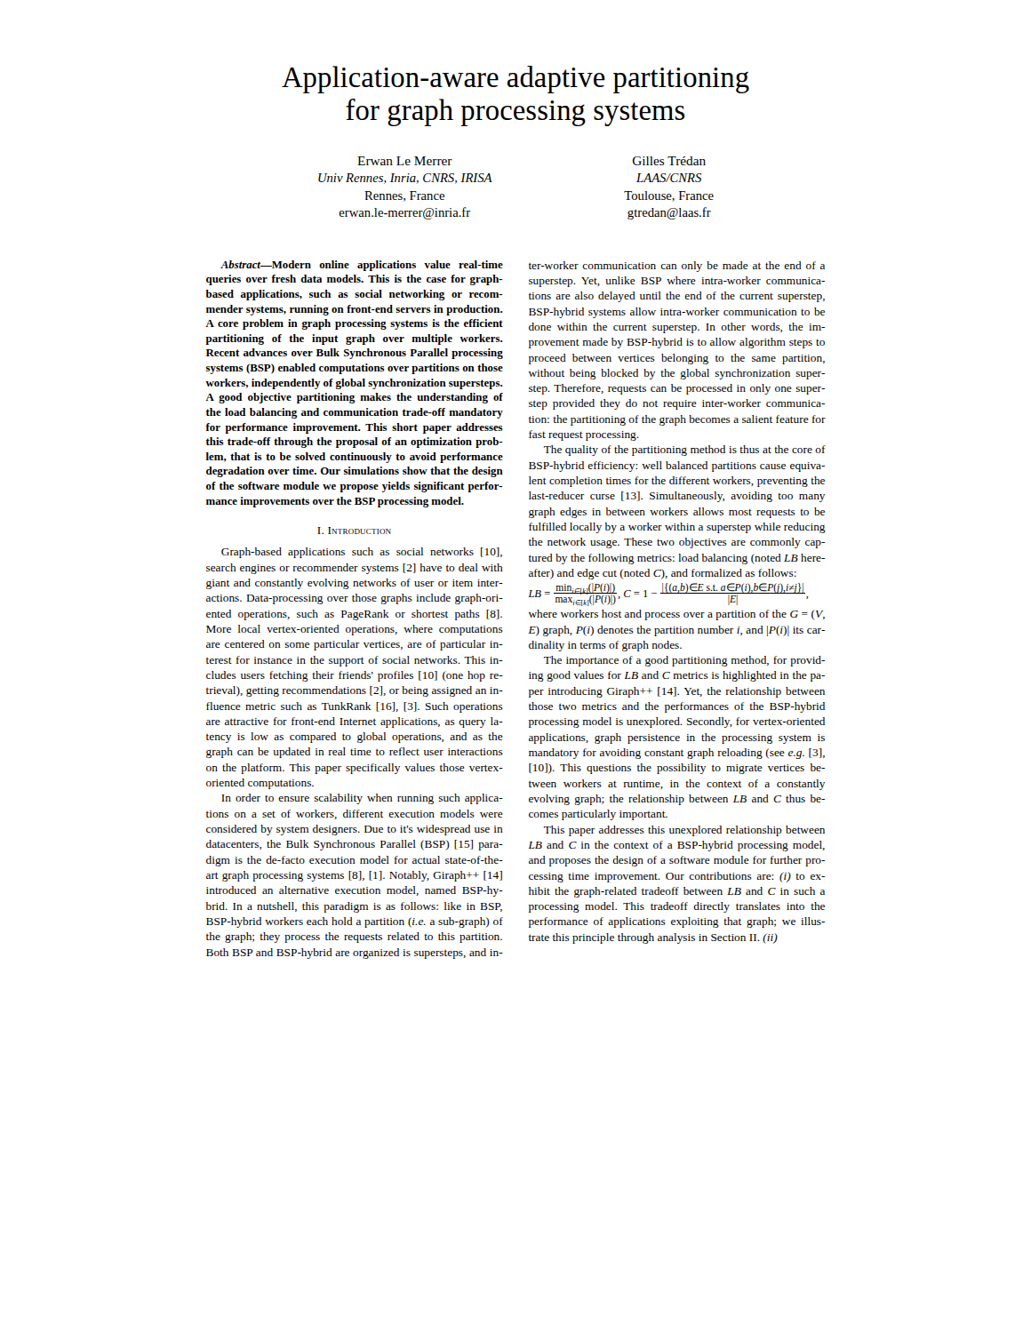Application-aware adaptive partitioning
for graph processing systems
Erwan Le Merrer
Univ Rennes, Inria, CNRS, IRISA
Rennes, France
erwan.le-merrer@inria.fr
Gilles Trédan
LAAS/CNRS
Toulouse, France
gtredan@laas.fr
Abstract—Modern online applications value real-time queries over fresh data models. This is the case for graph-based applications, such as social networking or recommender systems, running on front-end servers in production. A core problem in graph processing systems is the efficient partitioning of the input graph over multiple workers. Recent advances over Bulk Synchronous Parallel processing systems (BSP) enabled computations over partitions on those workers, independently of global synchronization supersteps. A good objective partitioning makes the understanding of the load balancing and communication trade-off mandatory for performance improvement. This short paper addresses this trade-off through the proposal of an optimization problem, that is to be solved continuously to avoid performance degradation over time. Our simulations show that the design of the software module we propose yields significant performance improvements over the BSP processing model.
I. Introduction
Graph-based applications such as social networks [10], search engines or recommender systems [2] have to deal with giant and constantly evolving networks of user or item interactions. Data-processing over those graphs include graph-oriented operations, such as PageRank or shortest paths [8]. More local vertex-oriented operations, where computations are centered on some particular vertices, are of particular interest for instance in the support of social networks. This includes users fetching their friends' profiles [10] (one hop retrieval), getting recommendations [2], or being assigned an influence metric such as TunkRank [16], [3]. Such operations are attractive for front-end Internet applications, as query latency is low as compared to global operations, and as the graph can be updated in real time to reflect user interactions on the platform. This paper specifically values those vertex-oriented computations.
In order to ensure scalability when running such applications on a set of workers, different execution models were considered by system designers. Due to it's widespread use in datacenters, the Bulk Synchronous Parallel (BSP) [15] paradigm is the de-facto execution model for actual state-of-the-art graph processing systems [8], [1]. Notably, Giraph++ [14] introduced an alternative execution model, named BSP-hybrid. In a nutshell, this paradigm is as follows: like in BSP, BSP-hybrid workers each hold a partition (i.e. a sub-graph) of the graph; they process the requests related to this partition. Both BSP and BSP-hybrid are organized is supersteps, and inter-worker communication can only be made at the end of a superstep. Yet, unlike BSP where intra-worker communications are also delayed until the end of the current superstep, BSP-hybrid systems allow intra-worker communication to be done within the current superstep. In other words, the improvement made by BSP-hybrid is to allow algorithm steps to proceed between vertices belonging to the same partition, without being blocked by the global synchronization superstep. Therefore, requests can be processed in only one superstep provided they do not require inter-worker communication: the partitioning of the graph becomes a salient feature for fast request processing.
The quality of the partitioning method is thus at the core of BSP-hybrid efficiency: well balanced partitions cause equivalent completion times for the different workers, preventing the last-reducer curse [13]. Simultaneously, avoiding too many graph edges in between workers allows most requests to be fulfilled locally by a worker within a superstep while reducing the network usage. These two objectives are commonly captured by the following metrics: load balancing (noted LB hereafter) and edge cut (noted C), and formalized as follows:
LB = mini∈[k](|P(i)|) maxi∈[k](|P(i)|), C = 1 − |{(a,b)∈E s.t. a∈P(i),b∈P(j),i≠j}||E|,
where workers host and process over a partition of the G = (V, E) graph, P(i) denotes the partition number i, and |P(i)| its cardinality in terms of graph nodes.
The importance of a good partitioning method, for providing good values for LB and C metrics is highlighted in the paper introducing Giraph++ [14]. Yet, the relationship between those two metrics and the performances of the BSP-hybrid processing model is unexplored. Secondly, for vertex-oriented applications, graph persistence in the processing system is mandatory for avoiding constant graph reloading (see e.g. [3], [10]). This questions the possibility to migrate vertices between workers at runtime, in the context of a constantly evolving graph; the relationship between LB and C thus becomes particularly important.
This paper addresses this unexplored relationship between LB and C in the context of a BSP-hybrid processing model, and proposes the design of a software module for further processing time improvement. Our contributions are: (i) to exhibit the graph-related tradeoff between LB and C in such a processing model. This tradeoff directly translates into the performance of applications exploiting that graph; we illustrate this principle through analysis in Section II. (ii)